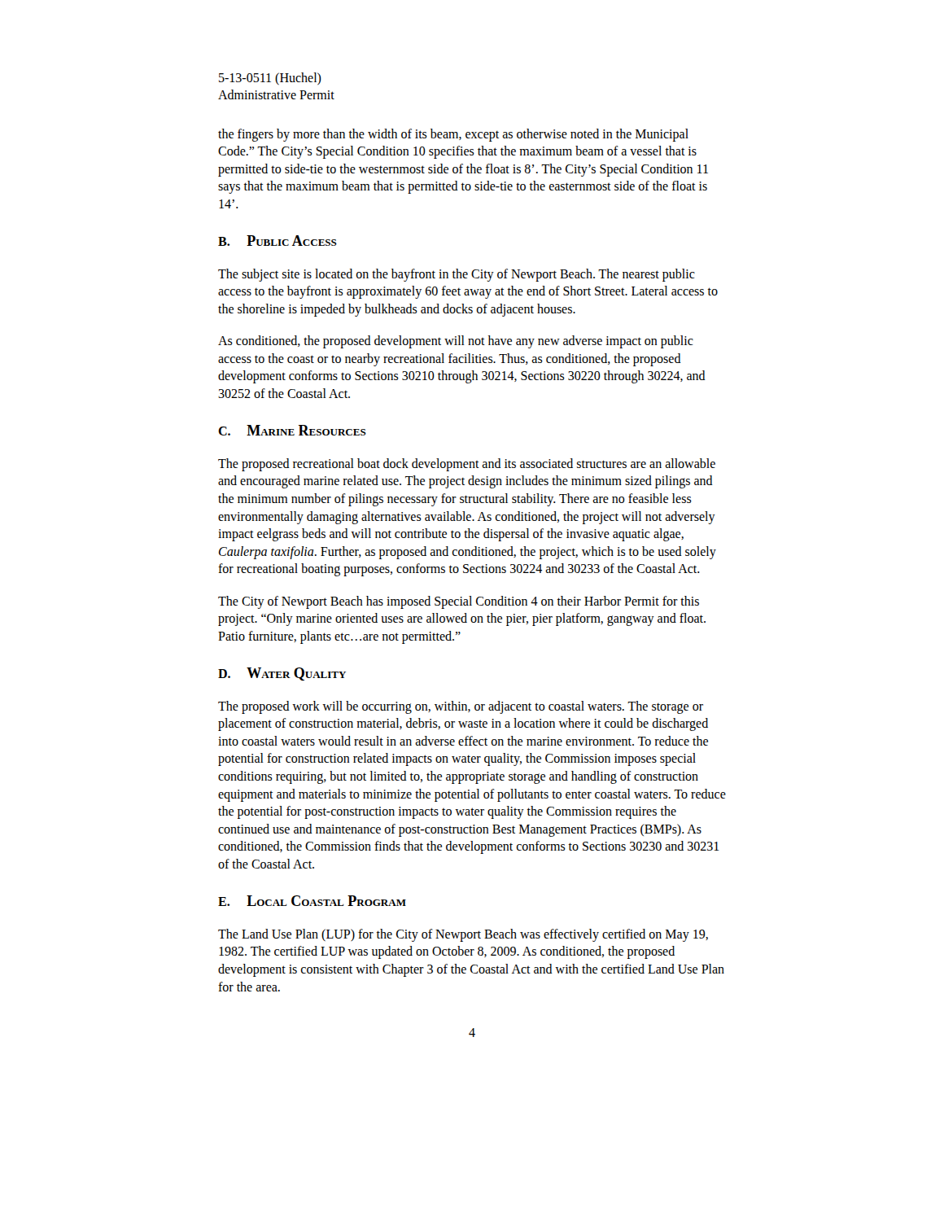5-13-0511 (Huchel)
Administrative Permit
the fingers by more than the width of its beam, except as otherwise noted in the Municipal Code.” The City’s Special Condition 10 specifies that the maximum beam of a vessel that is permitted to side-tie to the westernmost side of the float is 8’. The City’s Special Condition 11 says that the maximum beam that is permitted to side-tie to the easternmost side of the float is 14’.
B. Public Access
The subject site is located on the bayfront in the City of Newport Beach. The nearest public access to the bayfront is approximately 60 feet away at the end of Short Street. Lateral access to the shoreline is impeded by bulkheads and docks of adjacent houses.
As conditioned, the proposed development will not have any new adverse impact on public access to the coast or to nearby recreational facilities. Thus, as conditioned, the proposed development conforms to Sections 30210 through 30214, Sections 30220 through 30224, and 30252 of the Coastal Act.
C. Marine Resources
The proposed recreational boat dock development and its associated structures are an allowable and encouraged marine related use. The project design includes the minimum sized pilings and the minimum number of pilings necessary for structural stability. There are no feasible less environmentally damaging alternatives available. As conditioned, the project will not adversely impact eelgrass beds and will not contribute to the dispersal of the invasive aquatic algae, Caulerpa taxifolia. Further, as proposed and conditioned, the project, which is to be used solely for recreational boating purposes, conforms to Sections 30224 and 30233 of the Coastal Act.
The City of Newport Beach has imposed Special Condition 4 on their Harbor Permit for this project. “Only marine oriented uses are allowed on the pier, pier platform, gangway and float. Patio furniture, plants etc…are not permitted.”
D. Water Quality
The proposed work will be occurring on, within, or adjacent to coastal waters. The storage or placement of construction material, debris, or waste in a location where it could be discharged into coastal waters would result in an adverse effect on the marine environment. To reduce the potential for construction related impacts on water quality, the Commission imposes special conditions requiring, but not limited to, the appropriate storage and handling of construction equipment and materials to minimize the potential of pollutants to enter coastal waters. To reduce the potential for post-construction impacts to water quality the Commission requires the continued use and maintenance of post-construction Best Management Practices (BMPs). As conditioned, the Commission finds that the development conforms to Sections 30230 and 30231 of the Coastal Act.
E. Local Coastal Program
The Land Use Plan (LUP) for the City of Newport Beach was effectively certified on May 19, 1982. The certified LUP was updated on October 8, 2009. As conditioned, the proposed development is consistent with Chapter 3 of the Coastal Act and with the certified Land Use Plan for the area.
4